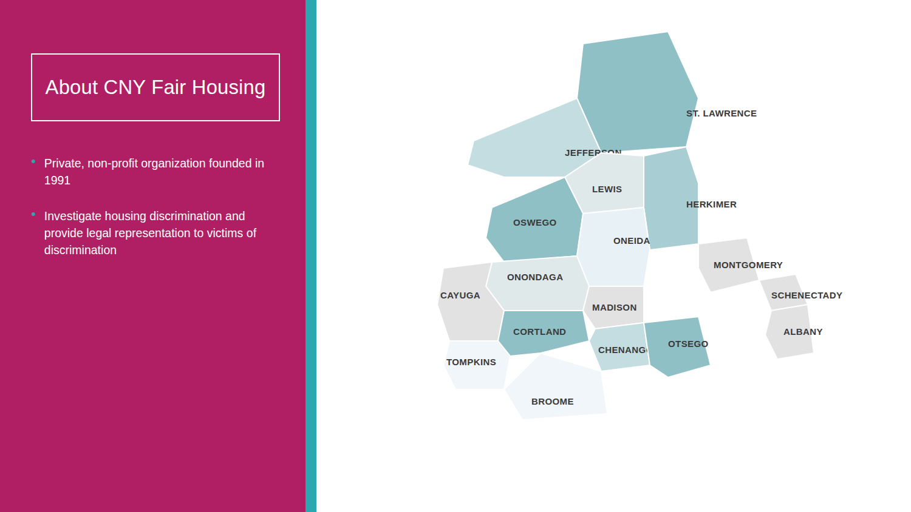About CNY Fair Housing
Private, non-profit organization founded in 1991
Investigate housing discrimination and provide legal representation to victims of discrimination
Counties served by CNY Fair Housing A stylized map showing St. Lawrence, Jefferson, Lewis, Oswego, Herkimer, Oneida, Onondaga, Cayuga, Madison, Montgomery, Schenectady, Albany, Cortland, Chenango, Otsego, Tompkins and Broome counties. ST. LAWRENCE JEFFERSON LEWIS HERKIMER OSWEGO ONEIDA ONONDAGA CAYUGA MADISON MONTGOMERY SCHENECTADY ALBANY CORTLAND CHENANGO OTSEGO TOMPKINS BROOME